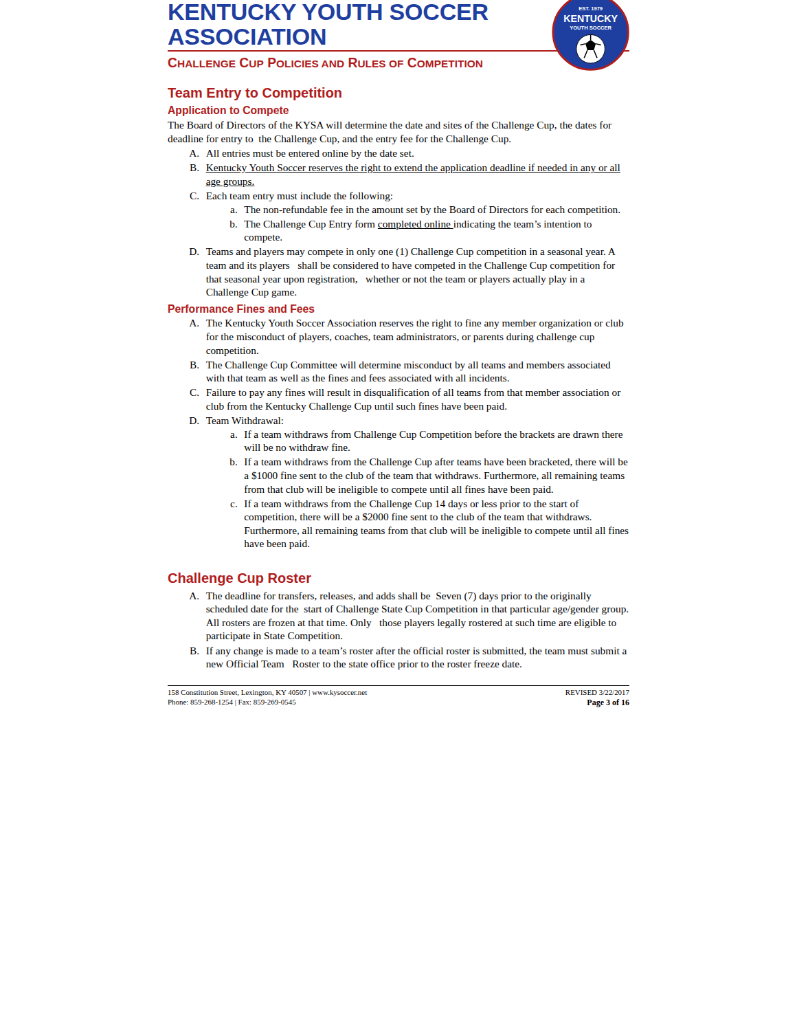EST. 1979 KENTUCKY YOUTH SOCCER
KENTUCKY YOUTH SOCCER ASSOCIATION
CHALLENGE CUP POLICIES AND RULES OF COMPETITION
Team Entry to Competition
Application to Compete
The Board of Directors of the KYSA will determine the date and sites of the Challenge Cup, the dates for deadline for entry to the Challenge Cup, and the entry fee for the Challenge Cup.
All entries must be entered online by the date set.
Kentucky Youth Soccer reserves the right to extend the application deadline if needed in any or all age groups.
Each team entry must include the following:
The non-refundable fee in the amount set by the Board of Directors for each competition.
The Challenge Cup Entry form completed online indicating the team’s intention to compete.
Teams and players may compete in only one (1) Challenge Cup competition in a seasonal year. A team and its players shall be considered to have competed in the Challenge Cup competition for that seasonal year upon registration, whether or not the team or players actually play in a Challenge Cup game.
Performance Fines and Fees
The Kentucky Youth Soccer Association reserves the right to fine any member organization or club for the misconduct of players, coaches, team administrators, or parents during challenge cup competition.
The Challenge Cup Committee will determine misconduct by all teams and members associated with that team as well as the fines and fees associated with all incidents.
Failure to pay any fines will result in disqualification of all teams from that member association or club from the Kentucky Challenge Cup until such fines have been paid.
Team Withdrawal:
If a team withdraws from Challenge Cup Competition before the brackets are drawn there will be no withdraw fine.
If a team withdraws from the Challenge Cup after teams have been bracketed, there will be a $1000 fine sent to the club of the team that withdraws. Furthermore, all remaining teams from that club will be ineligible to compete until all fines have been paid.
If a team withdraws from the Challenge Cup 14 days or less prior to the start of competition, there will be a $2000 fine sent to the club of the team that withdraws. Furthermore, all remaining teams from that club will be ineligible to compete until all fines have been paid.
Challenge Cup Roster
The deadline for transfers, releases, and adds shall be Seven (7) days prior to the originally scheduled date for the start of Challenge State Cup Competition in that particular age/gender group. All rosters are frozen at that time. Only those players legally rostered at such time are eligible to participate in State Competition.
If any change is made to a team’s roster after the official roster is submitted, the team must submit a new Official Team Roster to the state office prior to the roster freeze date.
158 Constitution Street, Lexington, KY 40507 | www.kysoccer.net
Phone: 859-268-1254 | Fax: 859-269-0545
REVISED 3/22/2017
Page 3 of 16